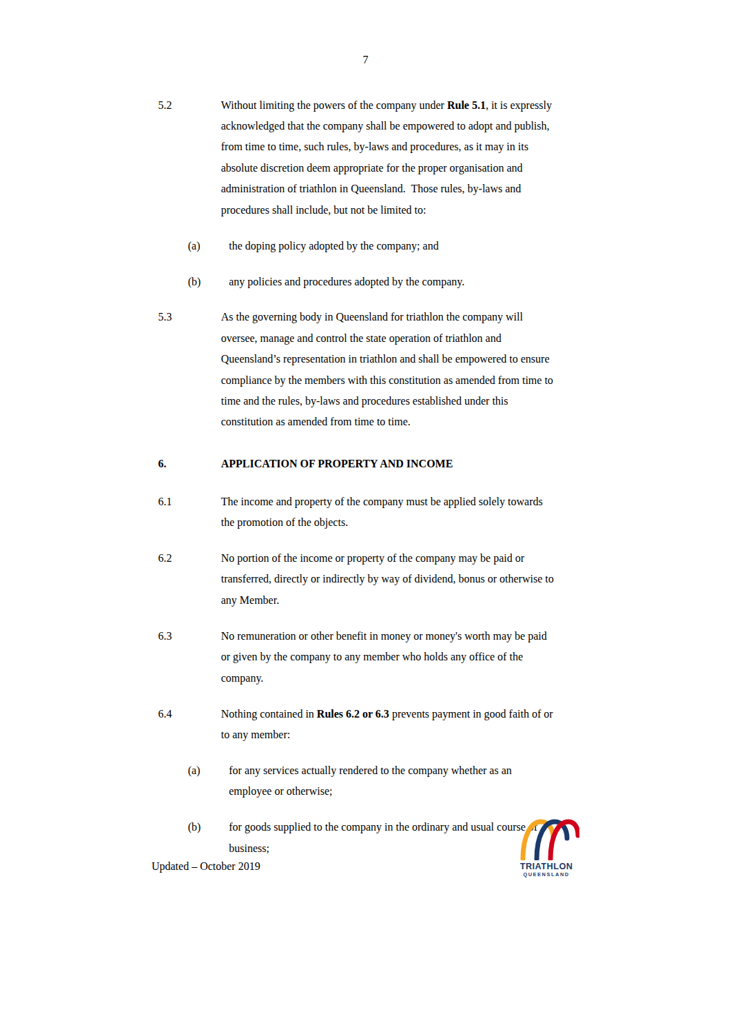7
5.2
Without limiting the powers of the company under Rule 5.1, it is expressly acknowledged that the company shall be empowered to adopt and publish, from time to time, such rules, by-laws and procedures, as it may in its absolute discretion deem appropriate for the proper organisation and administration of triathlon in Queensland. Those rules, by-laws and procedures shall include, but not be limited to:
(a)
the doping policy adopted by the company; and
(b)
any policies and procedures adopted by the company.
5.3
As the governing body in Queensland for triathlon the company will oversee, manage and control the state operation of triathlon and Queensland’s representation in triathlon and shall be empowered to ensure compliance by the members with this constitution as amended from time to time and the rules, by-laws and procedures established under this constitution as amended from time to time.
6.
APPLICATION OF PROPERTY AND INCOME
6.1
The income and property of the company must be applied solely towards the promotion of the objects.
6.2
No portion of the income or property of the company may be paid or transferred, directly or indirectly by way of dividend, bonus or otherwise to any Member.
6.3
No remuneration or other benefit in money or money's worth may be paid or given by the company to any member who holds any office of the company.
6.4
Nothing contained in Rules 6.2 or 6.3 prevents payment in good faith of or to any member:
(a)
for any services actually rendered to the company whether as an employee or otherwise;
(b)
for goods supplied to the company in the ordinary and usual course of business;
Updated – October 2019
TRIATHLON
QUEENSLAND